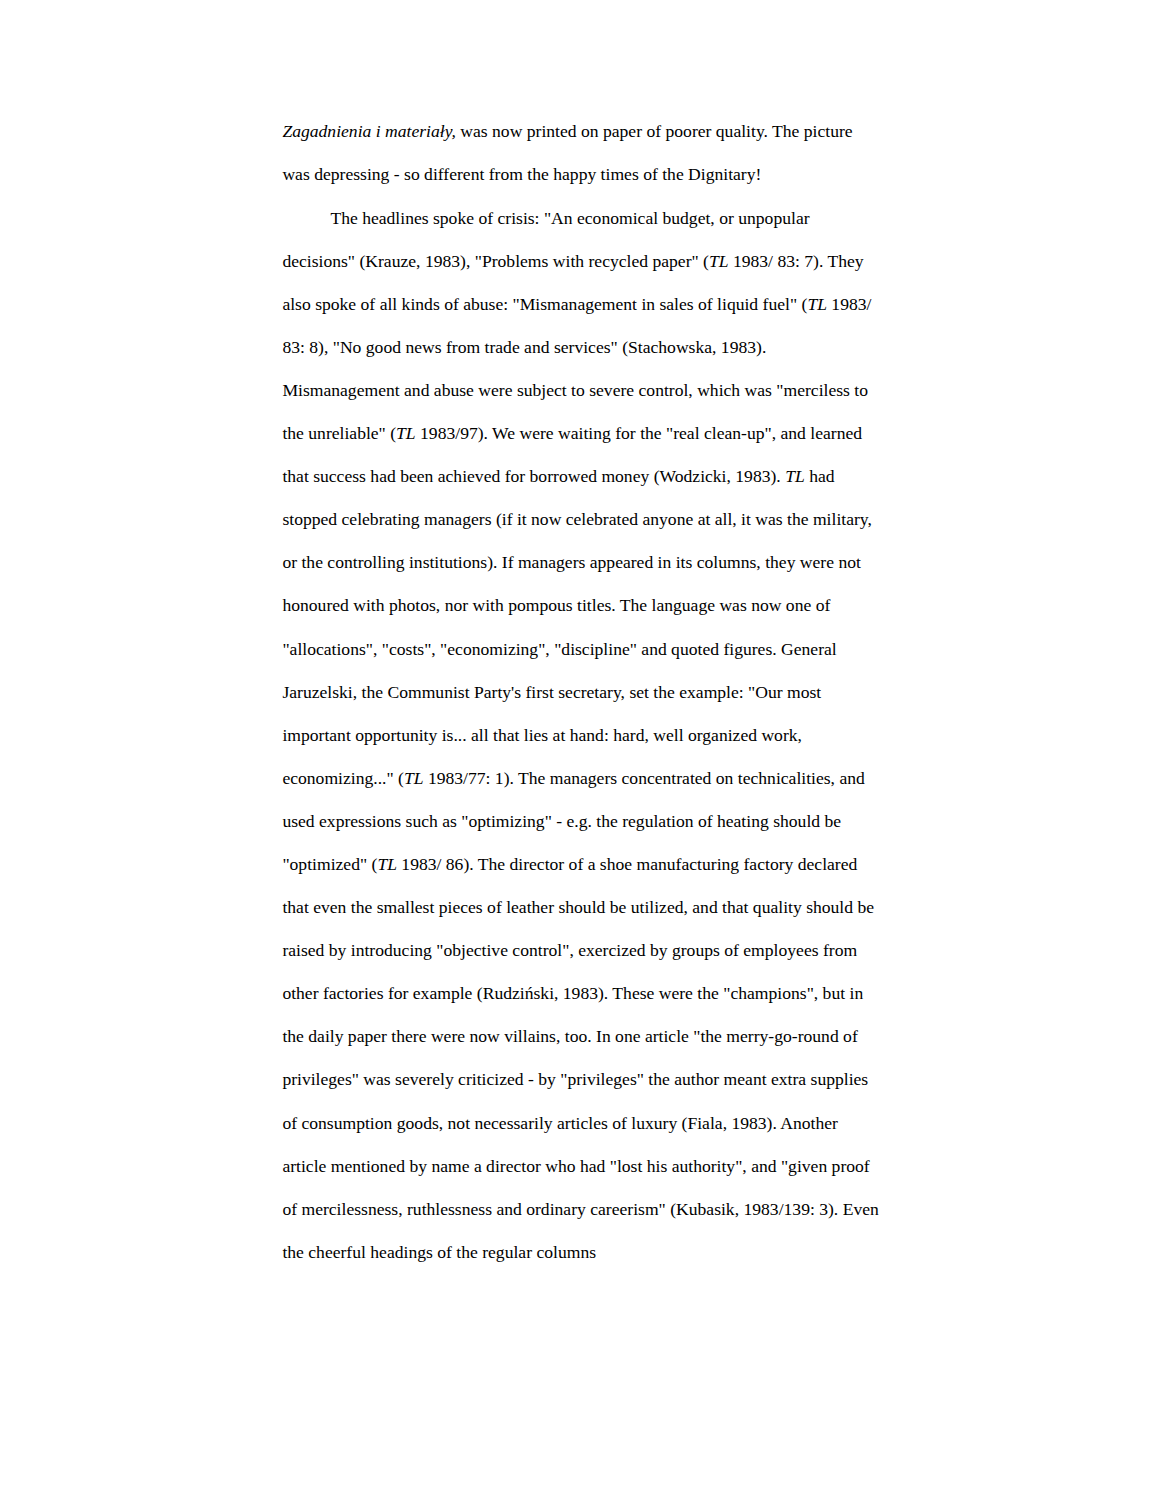Zagadnienia i materiały, was now printed on paper of poorer quality. The picture was depressing - so different from the happy times of the Dignitary!
The headlines spoke of crisis: "An economical budget, or unpopular decisions" (Krauze, 1983), "Problems with recycled paper" (TL 1983/ 83: 7). They also spoke of all kinds of abuse: "Mismanagement in sales of liquid fuel" (TL 1983/ 83: 8), "No good news from trade and services" (Stachowska, 1983). Mismanagement and abuse were subject to severe control, which was "merciless to the unreliable" (TL 1983/97). We were waiting for the "real clean-up", and learned that success had been achieved for borrowed money (Wodzicki, 1983). TL had stopped celebrating managers (if it now celebrated anyone at all, it was the military, or the controlling institutions). If managers appeared in its columns, they were not honoured with photos, nor with pompous titles. The language was now one of "allocations", "costs", "economizing", "discipline" and quoted figures. General Jaruzelski, the Communist Party's first secretary, set the example: "Our most important opportunity is... all that lies at hand: hard, well organized work, economizing..." (TL 1983/77: 1). The managers concentrated on technicalities, and used expressions such as "optimizing" - e.g. the regulation of heating should be "optimized" (TL 1983/ 86). The director of a shoe manufacturing factory declared that even the smallest pieces of leather should be utilized, and that quality should be raised by introducing "objective control", exercized by groups of employees from other factories for example (Rudziński, 1983). These were the "champions", but in the daily paper there were now villains, too. In one article "the merry-go-round of privileges" was severely criticized - by "privileges" the author meant extra supplies of consumption goods, not necessarily articles of luxury (Fiala, 1983). Another article mentioned by name a director who had "lost his authority", and "given proof of mercilessness, ruthlessness and ordinary careerism" (Kubasik, 1983/139: 3). Even the cheerful headings of the regular columns